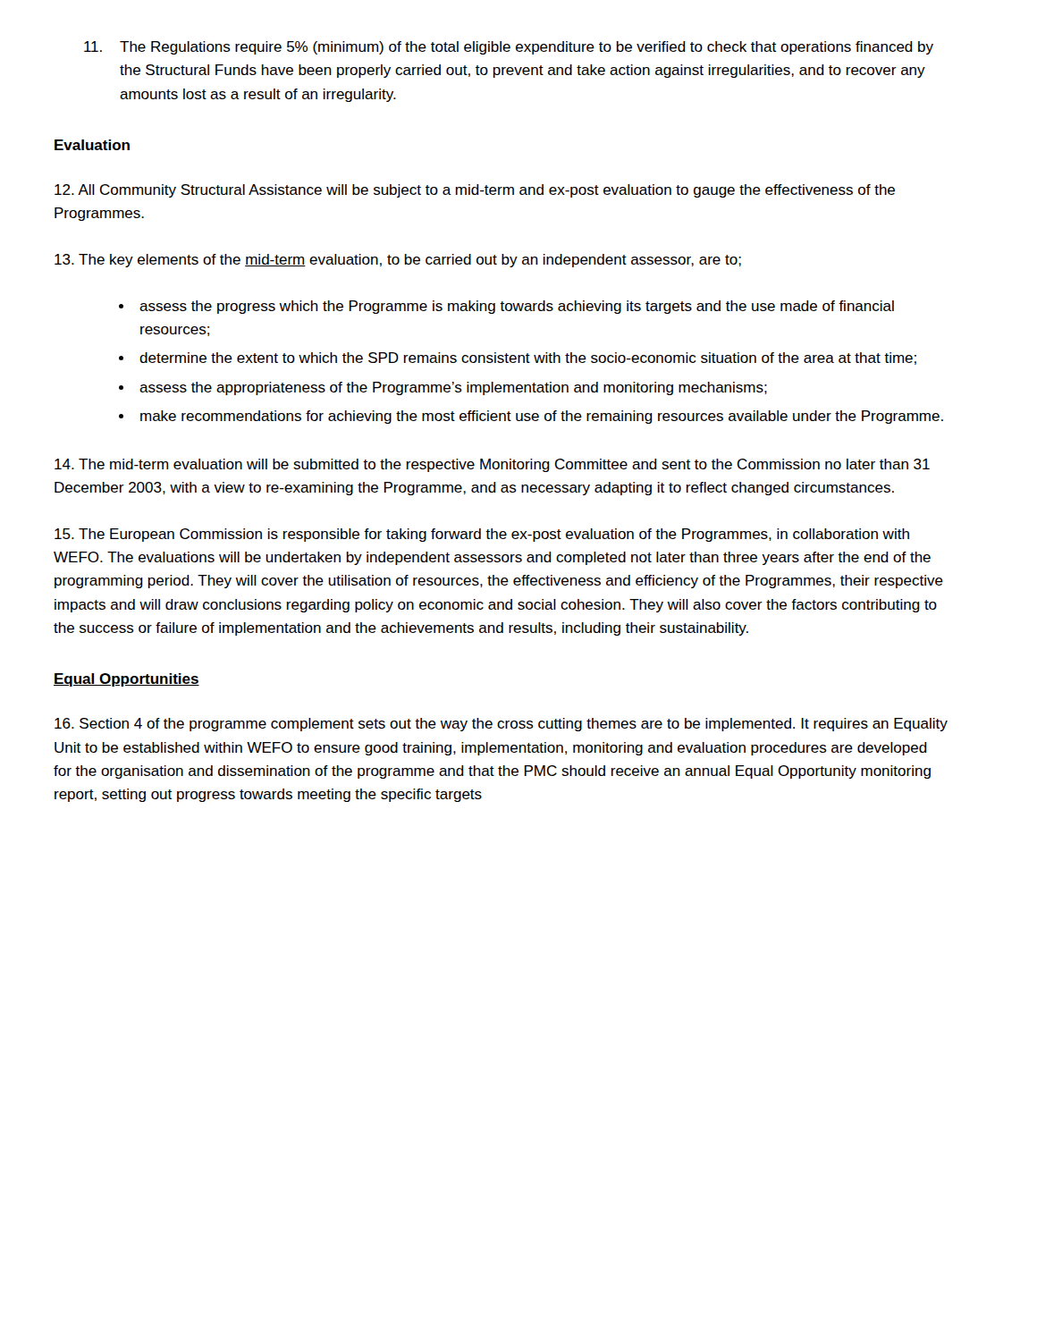The Regulations require 5% (minimum) of the total eligible expenditure to be verified to check that operations financed by the Structural Funds have been properly carried out, to prevent and take action against irregularities, and to recover any amounts lost as a result of an irregularity.
Evaluation
12. All Community Structural Assistance will be subject to a mid-term and ex-post evaluation to gauge the effectiveness of the Programmes.
13. The key elements of the mid-term evaluation, to be carried out by an independent assessor, are to;
assess the progress which the Programme is making towards achieving its targets and the use made of financial resources;
determine the extent to which the SPD remains consistent with the socio-economic situation of the area at that time;
assess the appropriateness of the Programme’s implementation and monitoring mechanisms;
make recommendations for achieving the most efficient use of the remaining resources available under the Programme.
14. The mid-term evaluation will be submitted to the respective Monitoring Committee and sent to the Commission no later than 31 December 2003, with a view to re-examining the Programme, and as necessary adapting it to reflect changed circumstances.
15. The European Commission is responsible for taking forward the ex-post evaluation of the Programmes, in collaboration with WEFO. The evaluations will be undertaken by independent assessors and completed not later than three years after the end of the programming period. They will cover the utilisation of resources, the effectiveness and efficiency of the Programmes, their respective impacts and will draw conclusions regarding policy on economic and social cohesion. They will also cover the factors contributing to the success or failure of implementation and the achievements and results, including their sustainability.
Equal Opportunities
16. Section 4 of the programme complement sets out the way the cross cutting themes are to be implemented. It requires an Equality Unit to be established within WEFO to ensure good training, implementation, monitoring and evaluation procedures are developed for the organisation and dissemination of the programme and that the PMC should receive an annual Equal Opportunity monitoring report, setting out progress towards meeting the specific targets